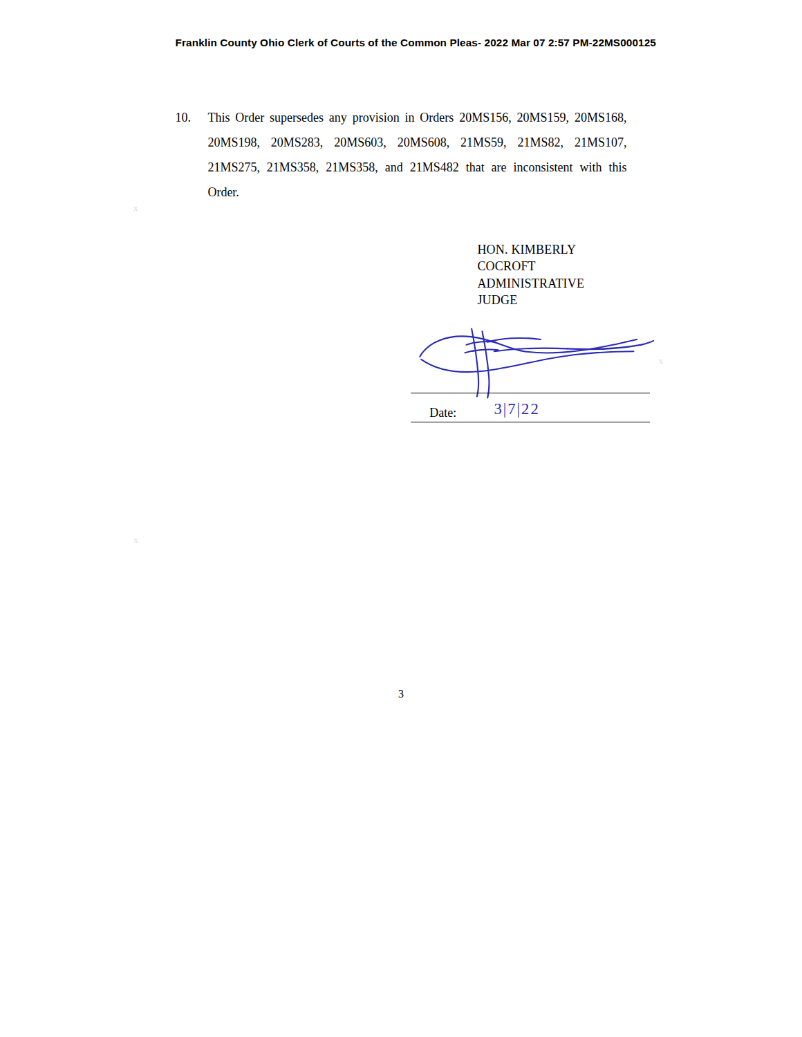Franklin County Ohio Clerk of Courts of the Common Pleas- 2022 Mar 07 2:57 PM-22MS000125
10. This Order supersedes any provision in Orders 20MS156, 20MS159, 20MS168, 20MS198, 20MS283, 20MS603, 20MS608, 21MS59, 21MS82, 21MS107, 21MS275, 21MS358, 21MS358, and 21MS482 that are inconsistent with this Order.
HON. KIMBERLY COCROFT
ADMINISTRATIVE JUDGE
Date: 3|7|22
x
x
x
3